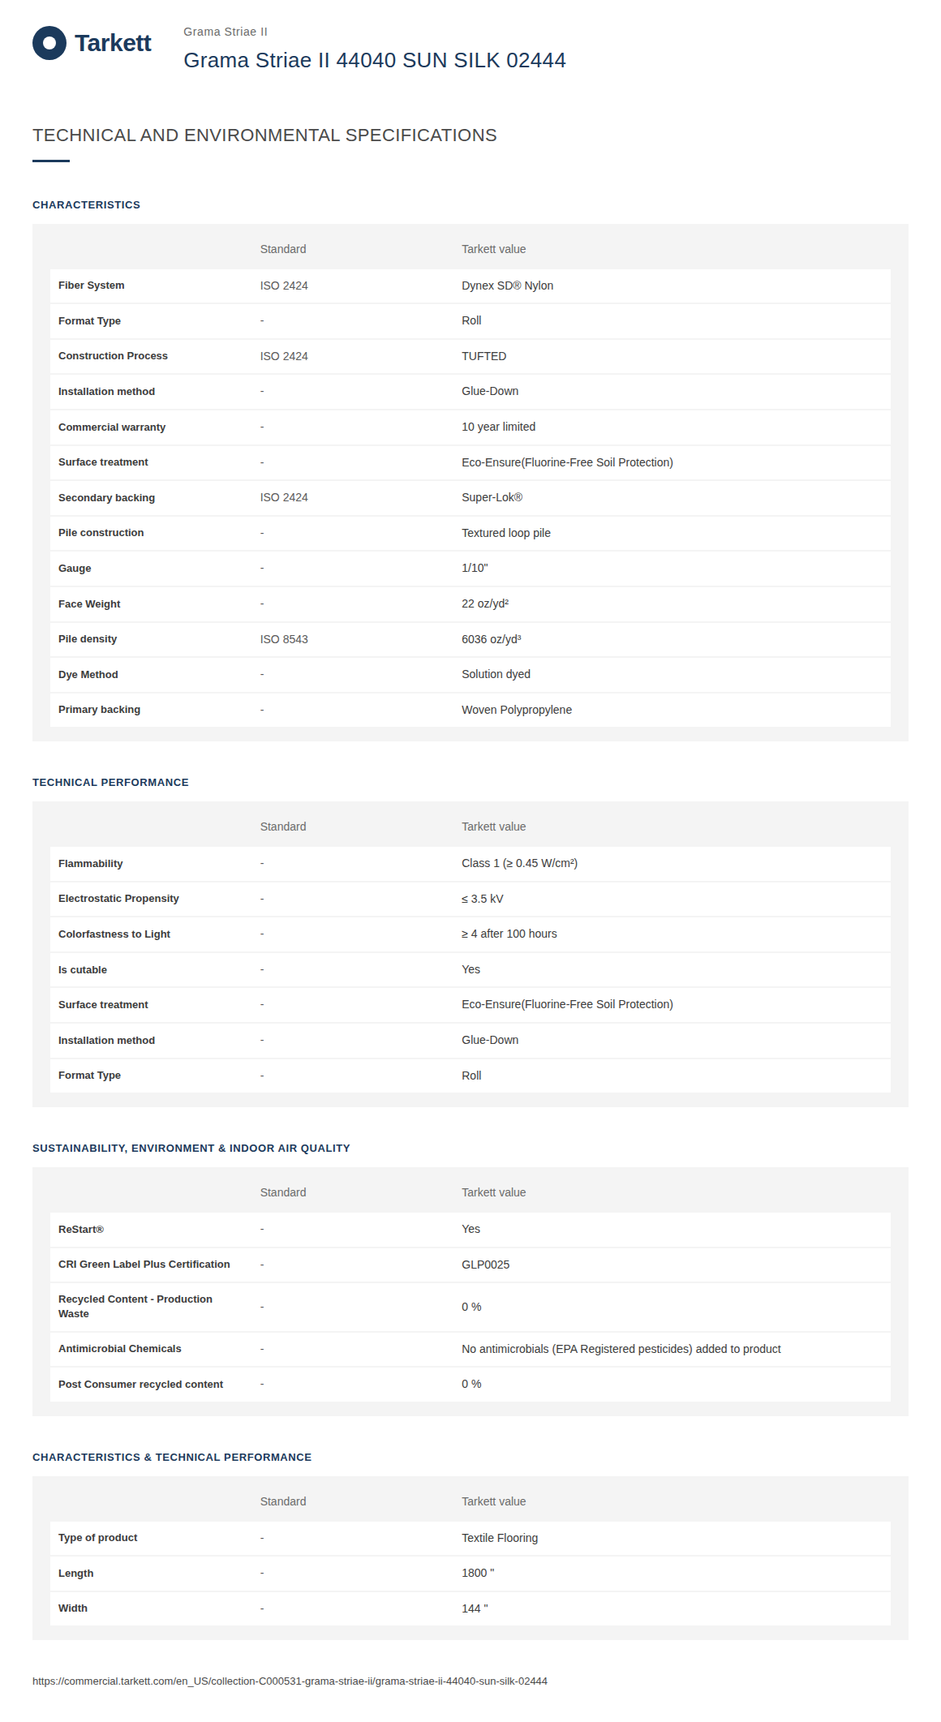Tarkett
Grama Striae II
Grama Striae II 44040 SUN SILK 02444
TECHNICAL AND ENVIRONMENTAL SPECIFICATIONS
CHARACTERISTICS
| | Standard | Tarkett value |
| --- | --- | --- |
| Fiber System | ISO 2424 | Dynex SD® Nylon |
| Format Type | - | Roll |
| Construction Process | ISO 2424 | TUFTED |
| Installation method | - | Glue-Down |
| Commercial warranty | - | 10 year limited |
| Surface treatment | - | Eco-Ensure(Fluorine-Free Soil Protection) |
| Secondary backing | ISO 2424 | Super-Lok® |
| Pile construction | - | Textured loop pile |
| Gauge | - | 1/10" |
| Face Weight | - | 22 oz/yd² |
| Pile density | ISO 8543 | 6036 oz/yd³ |
| Dye Method | - | Solution dyed |
| Primary backing | - | Woven Polypropylene |
TECHNICAL PERFORMANCE
| | Standard | Tarkett value |
| --- | --- | --- |
| Flammability | - | Class 1 (≥ 0.45 W/cm²) |
| Electrostatic Propensity | - | ≤ 3.5 kV |
| Colorfastness to Light | - | ≥ 4 after 100 hours |
| Is cutable | - | Yes |
| Surface treatment | - | Eco-Ensure(Fluorine-Free Soil Protection) |
| Installation method | - | Glue-Down |
| Format Type | - | Roll |
SUSTAINABILITY, ENVIRONMENT & INDOOR AIR QUALITY
| | Standard | Tarkett value |
| --- | --- | --- |
| ReStart® | - | Yes |
| CRI Green Label Plus Certification | - | GLP0025 |
| Recycled Content - Production Waste | - | 0 % |
| Antimicrobial Chemicals | - | No antimicrobials (EPA Registered pesticides) added to product |
| Post Consumer recycled content | - | 0 % |
CHARACTERISTICS & TECHNICAL PERFORMANCE
| | Standard | Tarkett value |
| --- | --- | --- |
| Type of product | - | Textile Flooring |
| Length | - | 1800 " |
| Width | - | 144 " |
https://commercial.tarkett.com/en_US/collection-C000531-grama-striae-ii/grama-striae-ii-44040-sun-silk-02444